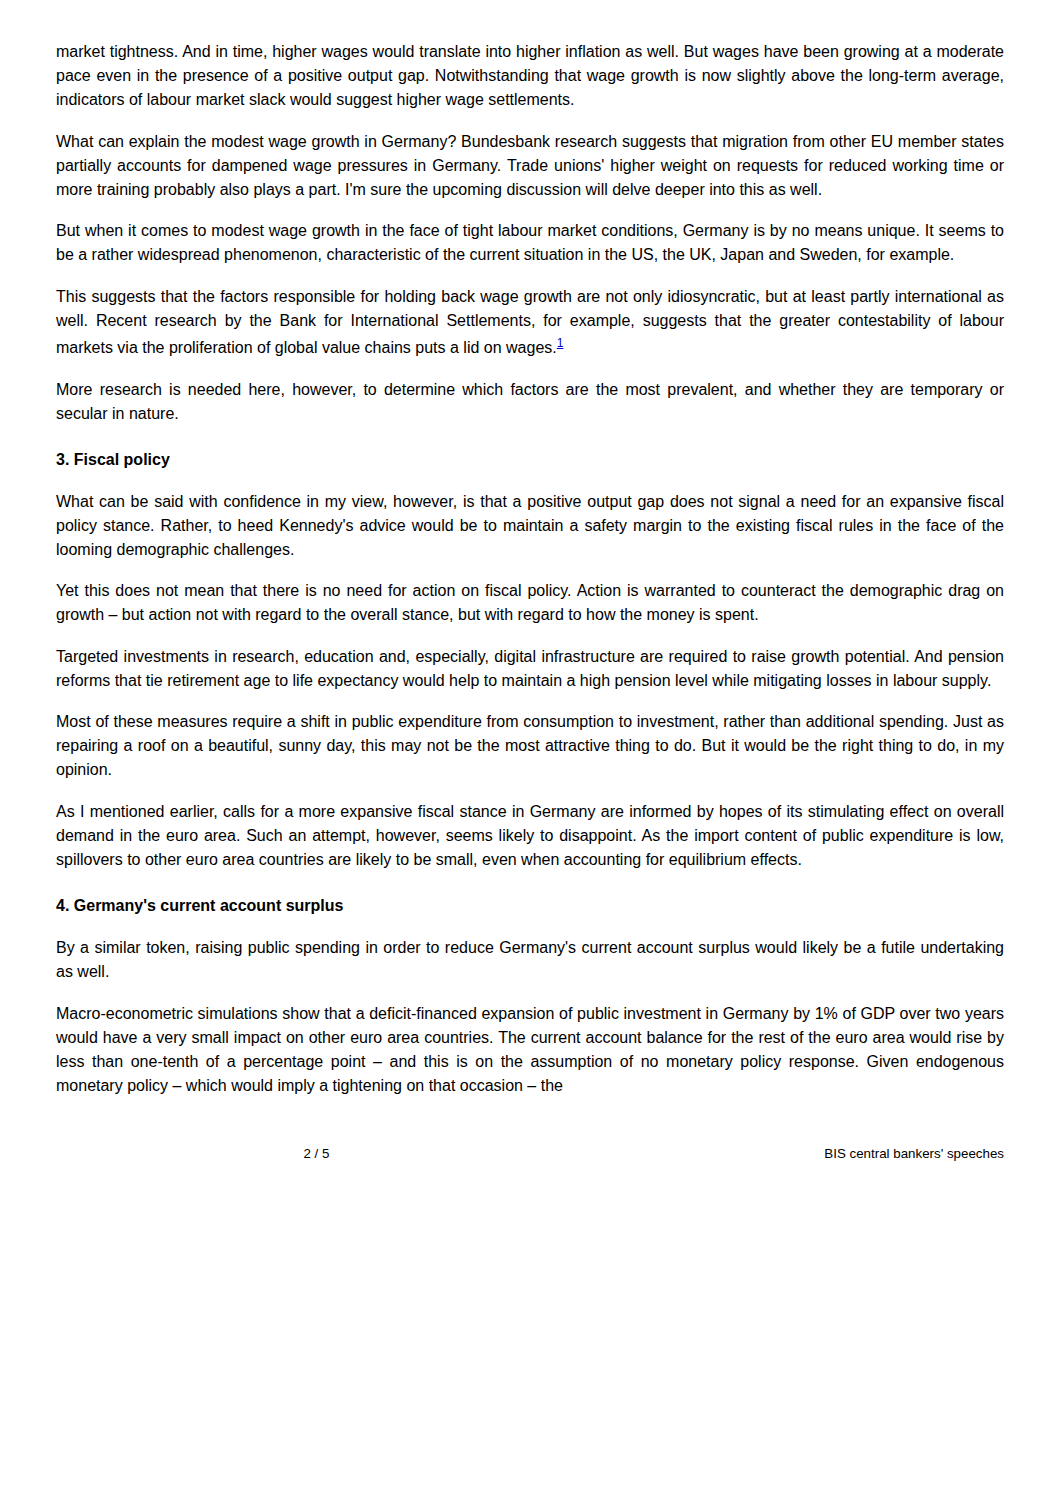market tightness. And in time, higher wages would translate into higher inflation as well. But wages have been growing at a moderate pace even in the presence of a positive output gap. Notwithstanding that wage growth is now slightly above the long-term average, indicators of labour market slack would suggest higher wage settlements.
What can explain the modest wage growth in Germany? Bundesbank research suggests that migration from other EU member states partially accounts for dampened wage pressures in Germany. Trade unions' higher weight on requests for reduced working time or more training probably also plays a part. I'm sure the upcoming discussion will delve deeper into this as well.
But when it comes to modest wage growth in the face of tight labour market conditions, Germany is by no means unique. It seems to be a rather widespread phenomenon, characteristic of the current situation in the US, the UK, Japan and Sweden, for example.
This suggests that the factors responsible for holding back wage growth are not only idiosyncratic, but at least partly international as well. Recent research by the Bank for International Settlements, for example, suggests that the greater contestability of labour markets via the proliferation of global value chains puts a lid on wages.1
More research is needed here, however, to determine which factors are the most prevalent, and whether they are temporary or secular in nature.
3. Fiscal policy
What can be said with confidence in my view, however, is that a positive output gap does not signal a need for an expansive fiscal policy stance. Rather, to heed Kennedy's advice would be to maintain a safety margin to the existing fiscal rules in the face of the looming demographic challenges.
Yet this does not mean that there is no need for action on fiscal policy. Action is warranted to counteract the demographic drag on growth – but action not with regard to the overall stance, but with regard to how the money is spent.
Targeted investments in research, education and, especially, digital infrastructure are required to raise growth potential. And pension reforms that tie retirement age to life expectancy would help to maintain a high pension level while mitigating losses in labour supply.
Most of these measures require a shift in public expenditure from consumption to investment, rather than additional spending. Just as repairing a roof on a beautiful, sunny day, this may not be the most attractive thing to do. But it would be the right thing to do, in my opinion.
As I mentioned earlier, calls for a more expansive fiscal stance in Germany are informed by hopes of its stimulating effect on overall demand in the euro area. Such an attempt, however, seems likely to disappoint. As the import content of public expenditure is low, spillovers to other euro area countries are likely to be small, even when accounting for equilibrium effects.
4. Germany's current account surplus
By a similar token, raising public spending in order to reduce Germany's current account surplus would likely be a futile undertaking as well.
Macro-econometric simulations show that a deficit-financed expansion of public investment in Germany by 1% of GDP over two years would have a very small impact on other euro area countries. The current account balance for the rest of the euro area would rise by less than one-tenth of a percentage point – and this is on the assumption of no monetary policy response. Given endogenous monetary policy – which would imply a tightening on that occasion – the
2 / 5 BIS central bankers' speeches